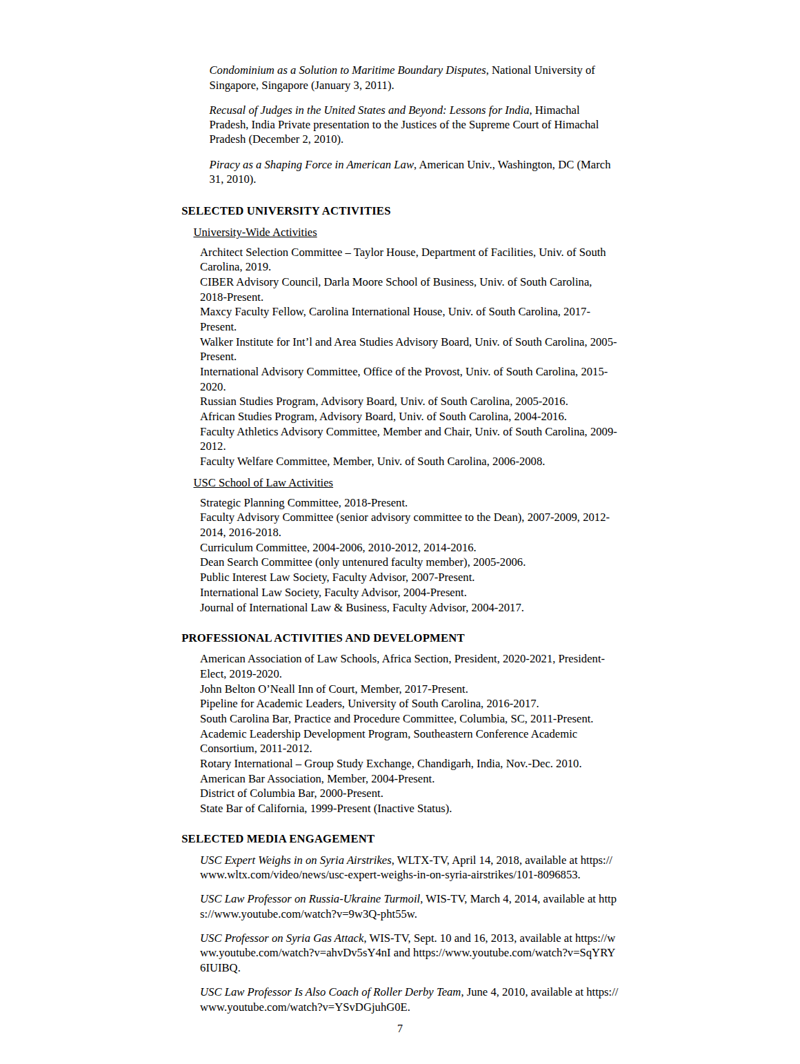Condominium as a Solution to Maritime Boundary Disputes, National University of Singapore, Singapore (January 3, 2011).
Recusal of Judges in the United States and Beyond: Lessons for India, Himachal Pradesh, India Private presentation to the Justices of the Supreme Court of Himachal Pradesh (December 2, 2010).
Piracy as a Shaping Force in American Law, American Univ., Washington, DC (March 31, 2010).
Selected University Activities
University-Wide Activities
Architect Selection Committee – Taylor House, Department of Facilities, Univ. of South Carolina, 2019.
CIBER Advisory Council, Darla Moore School of Business, Univ. of South Carolina, 2018-Present.
Maxcy Faculty Fellow, Carolina International House, Univ. of South Carolina, 2017-Present.
Walker Institute for Int’l and Area Studies Advisory Board, Univ. of South Carolina, 2005-Present.
International Advisory Committee, Office of the Provost, Univ. of South Carolina, 2015-2020.
Russian Studies Program, Advisory Board, Univ. of South Carolina, 2005-2016.
African Studies Program, Advisory Board, Univ. of South Carolina, 2004-2016.
Faculty Athletics Advisory Committee, Member and Chair, Univ. of South Carolina, 2009-2012.
Faculty Welfare Committee, Member, Univ. of South Carolina, 2006-2008.
USC School of Law Activities
Strategic Planning Committee, 2018-Present.
Faculty Advisory Committee (senior advisory committee to the Dean), 2007-2009, 2012-2014, 2016-2018.
Curriculum Committee, 2004-2006, 2010-2012, 2014-2016.
Dean Search Committee (only untenured faculty member), 2005-2006.
Public Interest Law Society, Faculty Advisor, 2007-Present.
International Law Society, Faculty Advisor, 2004-Present.
Journal of International Law & Business, Faculty Advisor, 2004-2017.
Professional Activities and Development
American Association of Law Schools, Africa Section, President, 2020-2021, President-Elect, 2019-2020.
John Belton O’Neall Inn of Court, Member, 2017-Present.
Pipeline for Academic Leaders, University of South Carolina, 2016-2017.
South Carolina Bar, Practice and Procedure Committee, Columbia, SC, 2011-Present.
Academic Leadership Development Program, Southeastern Conference Academic Consortium, 2011-2012.
Rotary International – Group Study Exchange, Chandigarh, India, Nov.-Dec. 2010.
American Bar Association, Member, 2004-Present.
District of Columbia Bar, 2000-Present.
State Bar of California, 1999-Present (Inactive Status).
Selected Media Engagement
USC Expert Weighs in on Syria Airstrikes, WLTX-TV, April 14, 2018, available at https://www.wltx.com/video/news/usc-expert-weighs-in-on-syria-airstrikes/101-8096853.
USC Law Professor on Russia-Ukraine Turmoil, WIS-TV, March 4, 2014, available at https://www.youtube.com/watch?v=9w3Q-pht55w.
USC Professor on Syria Gas Attack, WIS-TV, Sept. 10 and 16, 2013, available at https://www.youtube.com/watch?v=ahvDv5sY4nI and https://www.youtube.com/watch?v=SqYRY6IUIBQ.
USC Law Professor Is Also Coach of Roller Derby Team, June 4, 2010, available at https://www.youtube.com/watch?v=YSvDGjuhG0E.
7